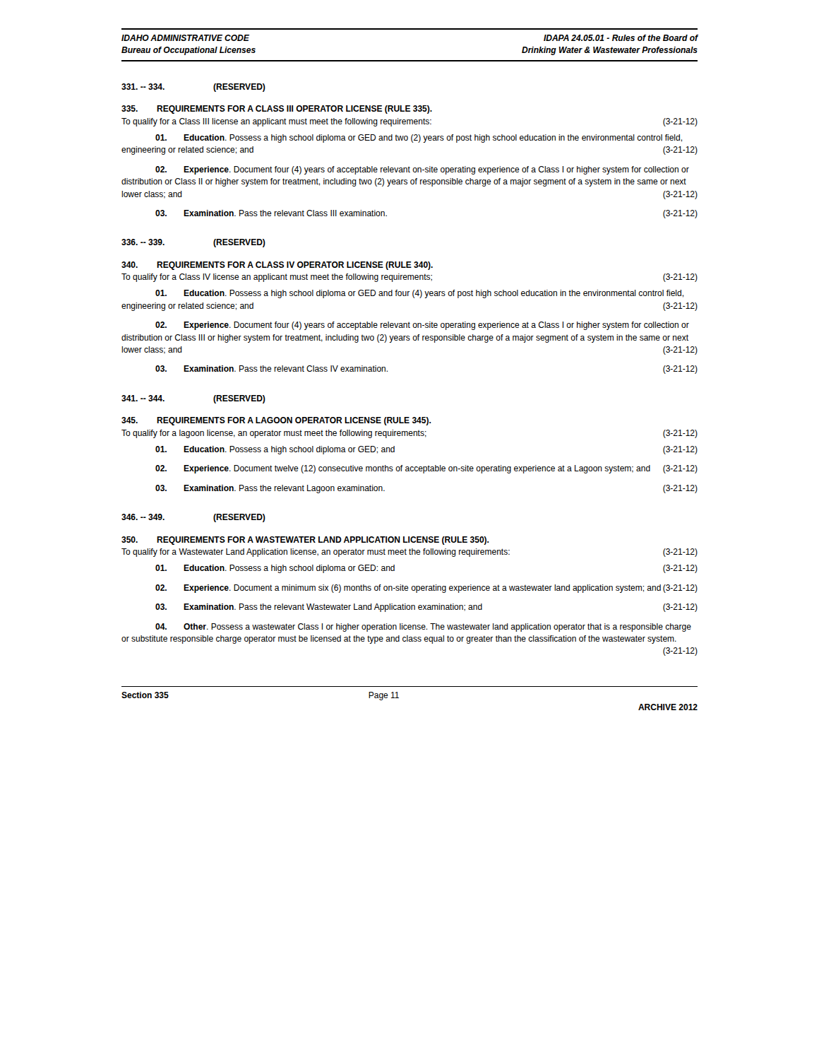| IDAHO ADMINISTRATIVE CODE | IDAPA 24.05.01 - Rules of the Board of |
| Bureau of Occupational Licenses | Drinking Water & Wastewater Professionals |
331. -- 334.(RESERVED)
335. REQUIREMENTS FOR A CLASS III OPERATOR LICENSE (RULE 335).
To qualify for a Class III license an applicant must meet the following requirements:(3-21-12)
01. Education. Possess a high school diploma or GED and two (2) years of post high school education in the environmental control field, engineering or related science; and(3-21-12)
02. Experience. Document four (4) years of acceptable relevant on-site operating experience of a Class I or higher system for collection or distribution or Class II or higher system for treatment, including two (2) years of responsible charge of a major segment of a system in the same or next lower class; and(3-21-12)
03. Examination. Pass the relevant Class III examination.(3-21-12)
336. -- 339.(RESERVED)
340. REQUIREMENTS FOR A CLASS IV OPERATOR LICENSE (RULE 340).
To qualify for a Class IV license an applicant must meet the following requirements;(3-21-12)
01. Education. Possess a high school diploma or GED and four (4) years of post high school education in the environmental control field, engineering or related science; and(3-21-12)
02. Experience. Document four (4) years of acceptable relevant on-site operating experience at a Class I or higher system for collection or distribution or Class III or higher system for treatment, including two (2) years of responsible charge of a major segment of a system in the same or next lower class; and(3-21-12)
03. Examination. Pass the relevant Class IV examination.(3-21-12)
341. -- 344.(RESERVED)
345. REQUIREMENTS FOR A LAGOON OPERATOR LICENSE (RULE 345).
To qualify for a lagoon license, an operator must meet the following requirements;(3-21-12)
01. Education. Possess a high school diploma or GED; and(3-21-12)
02. Experience. Document twelve (12) consecutive months of acceptable on-site operating experience at a Lagoon system; and(3-21-12)
03. Examination. Pass the relevant Lagoon examination.(3-21-12)
346. -- 349.(RESERVED)
350. REQUIREMENTS FOR A WASTEWATER LAND APPLICATION LICENSE (RULE 350).
To qualify for a Wastewater Land Application license, an operator must meet the following requirements:(3-21-12)
01. Education. Possess a high school diploma or GED: and(3-21-12)
02. Experience. Document a minimum six (6) months of on-site operating experience at a wastewater land application system; and(3-21-12)
03. Examination. Pass the relevant Wastewater Land Application examination; and(3-21-12)
04. Other. Possess a wastewater Class I or higher operation license. The wastewater land application operator that is a responsible charge or substitute responsible charge operator must be licensed at the type and class equal to or greater than the classification of the wastewater system.(3-21-12)
| Section 335 | Page 11 | |
| | | ARCHIVE 2012 |